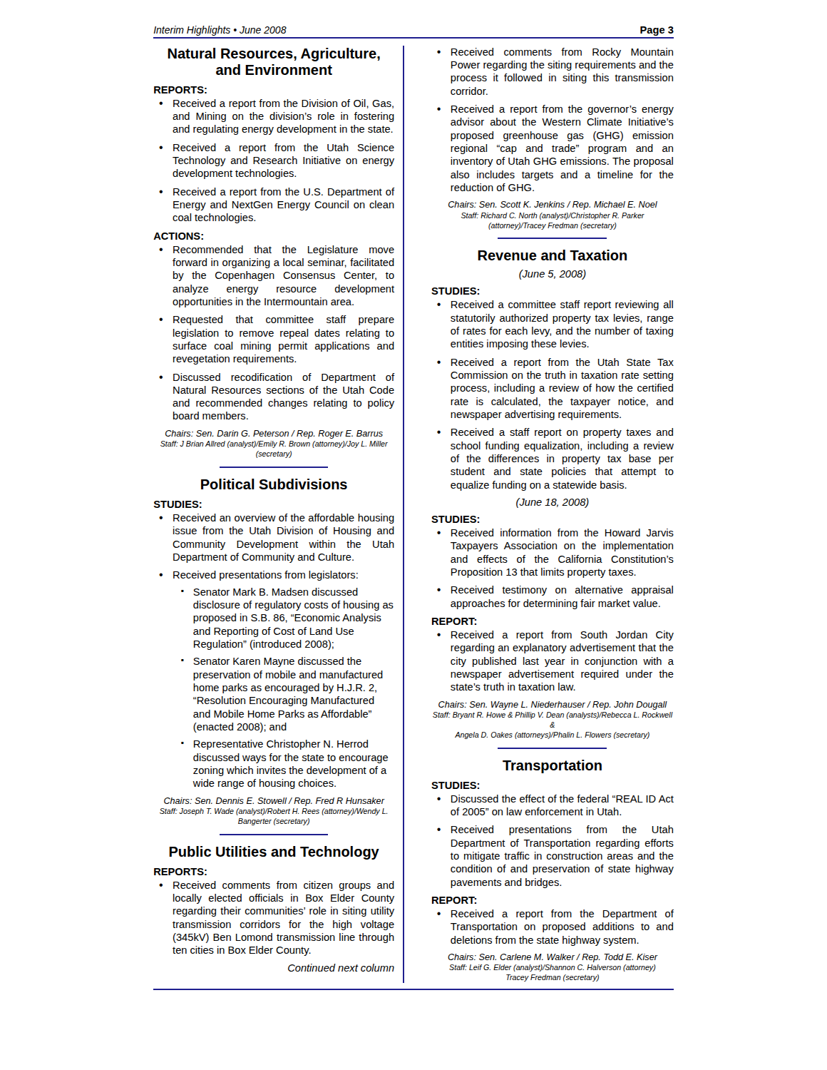Interim Highlights • June 2008
Page 3
Natural Resources, Agriculture,
and Environment
REPORTS:
Received a report from the Division of Oil, Gas, and Mining on the division’s role in fostering and regulating energy development in the state.
Received a report from the Utah Science Technology and Research Initiative on energy development technologies.
Received a report from the U.S. Department of Energy and NextGen Energy Council on clean coal technologies.
ACTIONS:
Recommended that the Legislature move forward in organizing a local seminar, facilitated by the Copenhagen Consensus Center, to analyze energy resource development opportunities in the Intermountain area.
Requested that committee staff prepare legislation to remove repeal dates relating to surface coal mining permit applications and revegetation requirements.
Discussed recodification of Department of Natural Resources sections of the Utah Code and recommended changes relating to policy board members.
Chairs: Sen. Darin G. Peterson / Rep. Roger E. Barrus
Staff: J Brian Allred (analyst)/Emily R. Brown (attorney)/Joy L. Miller (secretary)
Political Subdivisions
STUDIES:
Received an overview of the affordable housing issue from the Utah Division of Housing and Community Development within the Utah Department of Community and Culture.
Received presentations from legislators:
Senator Mark B. Madsen discussed disclosure of regulatory costs of housing as proposed in S.B. 86, “Economic Analysis and Reporting of Cost of Land Use Regulation” (introduced 2008);
Senator Karen Mayne discussed the preservation of mobile and manufactured home parks as encouraged by H.J.R. 2, “Resolution Encouraging Manufactured and Mobile Home Parks as Affordable” (enacted 2008); and
Representative Christopher N. Herrod discussed ways for the state to encourage zoning which invites the development of a wide range of housing choices.
Chairs: Sen. Dennis E. Stowell / Rep. Fred R Hunsaker
Staff: Joseph T. Wade (analyst)/Robert H. Rees (attorney)/Wendy L. Bangerter (secretary)
Public Utilities and Technology
REPORTS:
Received comments from citizen groups and locally elected officials in Box Elder County regarding their communities’ role in siting utility transmission corridors for the high voltage (345kV) Ben Lomond transmission line through ten cities in Box Elder County.
Continued next column
Received comments from Rocky Mountain Power regarding the siting requirements and the process it followed in siting this transmission corridor.
Received a report from the governor’s energy advisor about the Western Climate Initiative’s proposed greenhouse gas (GHG) emission regional “cap and trade” program and an inventory of Utah GHG emissions. The proposal also includes targets and a timeline for the reduction of GHG.
Chairs: Sen. Scott K. Jenkins / Rep. Michael E. Noel
Staff: Richard C. North (analyst)/Christopher R. Parker (attorney)/Tracey Fredman (secretary)
Revenue and Taxation
(June 5, 2008)
STUDIES:
Received a committee staff report reviewing all statutorily authorized property tax levies, range of rates for each levy, and the number of taxing entities imposing these levies.
Received a report from the Utah State Tax Commission on the truth in taxation rate setting process, including a review of how the certified rate is calculated, the taxpayer notice, and newspaper advertising requirements.
Received a staff report on property taxes and school funding equalization, including a review of the differences in property tax base per student and state policies that attempt to equalize funding on a statewide basis.
(June 18, 2008)
STUDIES:
Received information from the Howard Jarvis Taxpayers Association on the implementation and effects of the California Constitution’s Proposition 13 that limits property taxes.
Received testimony on alternative appraisal approaches for determining fair market value.
REPORT:
Received a report from South Jordan City regarding an explanatory advertisement that the city published last year in conjunction with a newspaper advertisement required under the state’s truth in taxation law.
Chairs: Sen. Wayne L. Niederhauser / Rep. John Dougall
Staff: Bryant R. Howe & Phillip V. Dean (analysts)/Rebecca L. Rockwell &
Angela D. Oakes (attorneys)/Phalin L. Flowers (secretary)
Transportation
STUDIES:
Discussed the effect of the federal “REAL ID Act of 2005” on law enforcement in Utah.
Received presentations from the Utah Department of Transportation regarding efforts to mitigate traffic in construction areas and the condition of and preservation of state highway pavements and bridges.
REPORT:
Received a report from the Department of Transportation on proposed additions to and deletions from the state highway system.
Chairs: Sen. Carlene M. Walker / Rep. Todd E. Kiser
Staff: Leif G. Elder (analyst)/Shannon C. Halverson (attorney)
Tracey Fredman (secretary)